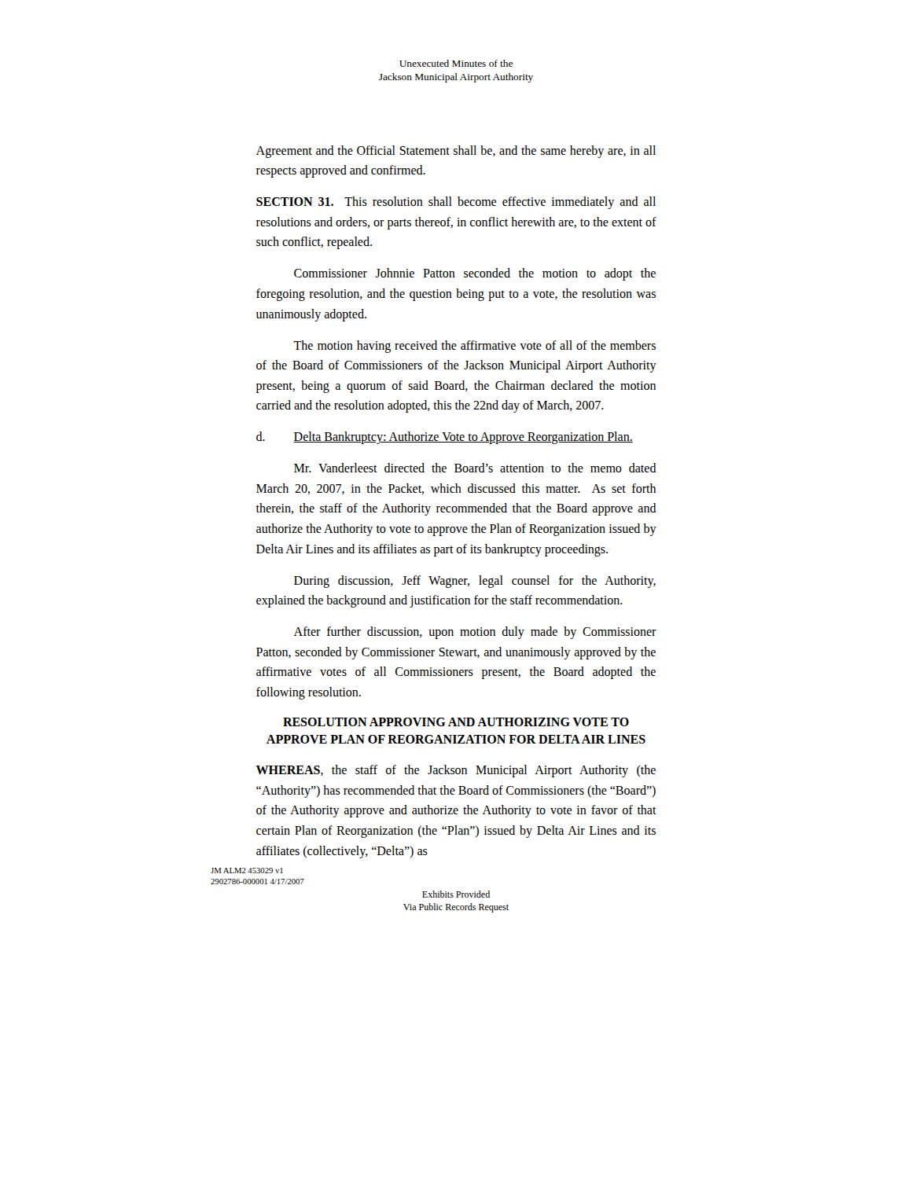Unexecuted Minutes of the
Jackson Municipal Airport Authority
Agreement and the Official Statement shall be, and the same hereby are, in all respects approved and confirmed.
SECTION 31. This resolution shall become effective immediately and all resolutions and orders, or parts thereof, in conflict herewith are, to the extent of such conflict, repealed.
Commissioner Johnnie Patton seconded the motion to adopt the foregoing resolution, and the question being put to a vote, the resolution was unanimously adopted.
The motion having received the affirmative vote of all of the members of the Board of Commissioners of the Jackson Municipal Airport Authority present, being a quorum of said Board, the Chairman declared the motion carried and the resolution adopted, this the 22nd day of March, 2007.
d.
Delta Bankruptcy: Authorize Vote to Approve Reorganization Plan.
Mr. Vanderleest directed the Board’s attention to the memo dated March 20, 2007, in the Packet, which discussed this matter. As set forth therein, the staff of the Authority recommended that the Board approve and authorize the Authority to vote to approve the Plan of Reorganization issued by Delta Air Lines and its affiliates as part of its bankruptcy proceedings.
During discussion, Jeff Wagner, legal counsel for the Authority, explained the background and justification for the staff recommendation.
After further discussion, upon motion duly made by Commissioner Patton, seconded by Commissioner Stewart, and unanimously approved by the affirmative votes of all Commissioners present, the Board adopted the following resolution.
RESOLUTION APPROVING AND AUTHORIZING VOTE TO APPROVE PLAN OF REORGANIZATION FOR DELTA AIR LINES
WHEREAS, the staff of the Jackson Municipal Airport Authority (the “Authority”) has recommended that the Board of Commissioners (the “Board”) of the Authority approve and authorize the Authority to vote in favor of that certain Plan of Reorganization (the “Plan”) issued by Delta Air Lines and its affiliates (collectively, “Delta”) as
JM ALM2 453029 v1
2902786-000001 4/17/2007
Exhibits Provided
Via Public Records Request